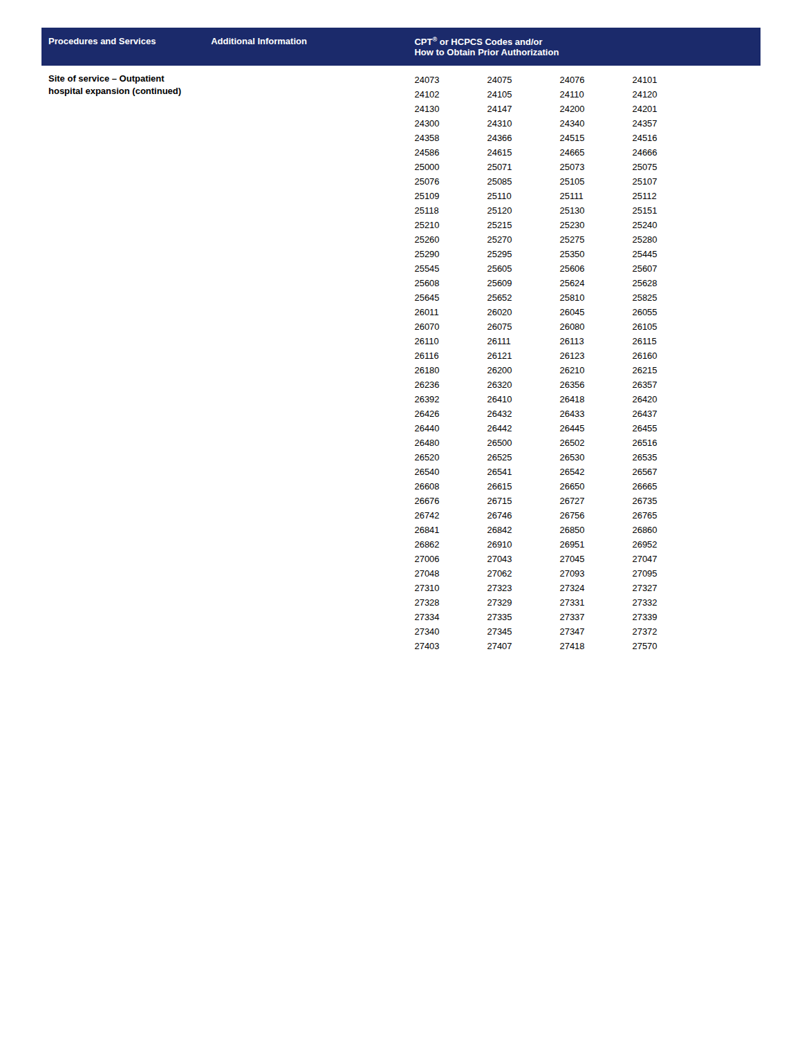| Procedures and Services | Additional Information | CPT ® or HCPCS Codes and/or How to Obtain Prior Authorization |
| --- | --- | --- |
| Site of service – Outpatient hospital expansion (continued) | | / 24073 / 24075 / 24076 / 24101 / / 24102 / 24105 / 24110 / 24120 / / 24130 / 24147 / 24200 / 24201 / / 24300 / 24310 / 24340 / 24357 / / 24358 / 24366 / 24515 / 24516 / / 24586 / 24615 / 24665 / 24666 / / 25000 / 25071 / 25073 / 25075 / / 25076 / 25085 / 25105 / 25107 / / 25109 / 25110 / 25111 / 25112 / / 25118 / 25120 / 25130 / 25151 / / 25210 / 25215 / 25230 / 25240 / / 25260 / 25270 / 25275 / 25280 / / 25290 / 25295 / 25350 / 25445 / / 25545 / 25605 / 25606 / 25607 / / 25608 / 25609 / 25624 / 25628 / / 25645 / 25652 / 25810 / 25825 / / 26011 / 26020 / 26045 / 26055 / / 26070 / 26075 / 26080 / 26105 / / 26110 / 26111 / 26113 / 26115 / / 26116 / 26121 / 26123 / 26160 / / 26180 / 26200 / 26210 / 26215 / / 26236 / 26320 / 26356 / 26357 / / 26392 / 26410 / 26418 / 26420 / / 26426 / 26432 / 26433 / 26437 / / 26440 / 26442 / 26445 / 26455 / / 26480 / 26500 / 26502 / 26516 / / 26520 / 26525 / 26530 / 26535 / / 26540 / 26541 / 26542 / 26567 / / 26608 / 26615 / 26650 / 26665 / / 26676 / 26715 / 26727 / 26735 / / 26742 / 26746 / 26756 / 26765 / / 26841 / 26842 / 26850 / 26860 / / 26862 / 26910 / 26951 / 26952 / / 27006 / 27043 / 27045 / 27047 / / 27048 / 27062 / 27093 / 27095 / / 27310 / 27323 / 27324 / 27327 / / 27328 / 27329 / 27331 / 27332 / / 27334 / 27335 / 27337 / 27339 / / 27340 / 27345 / 27347 / 27372 / / 27403 / 27407 / 27418 / 27570 / |